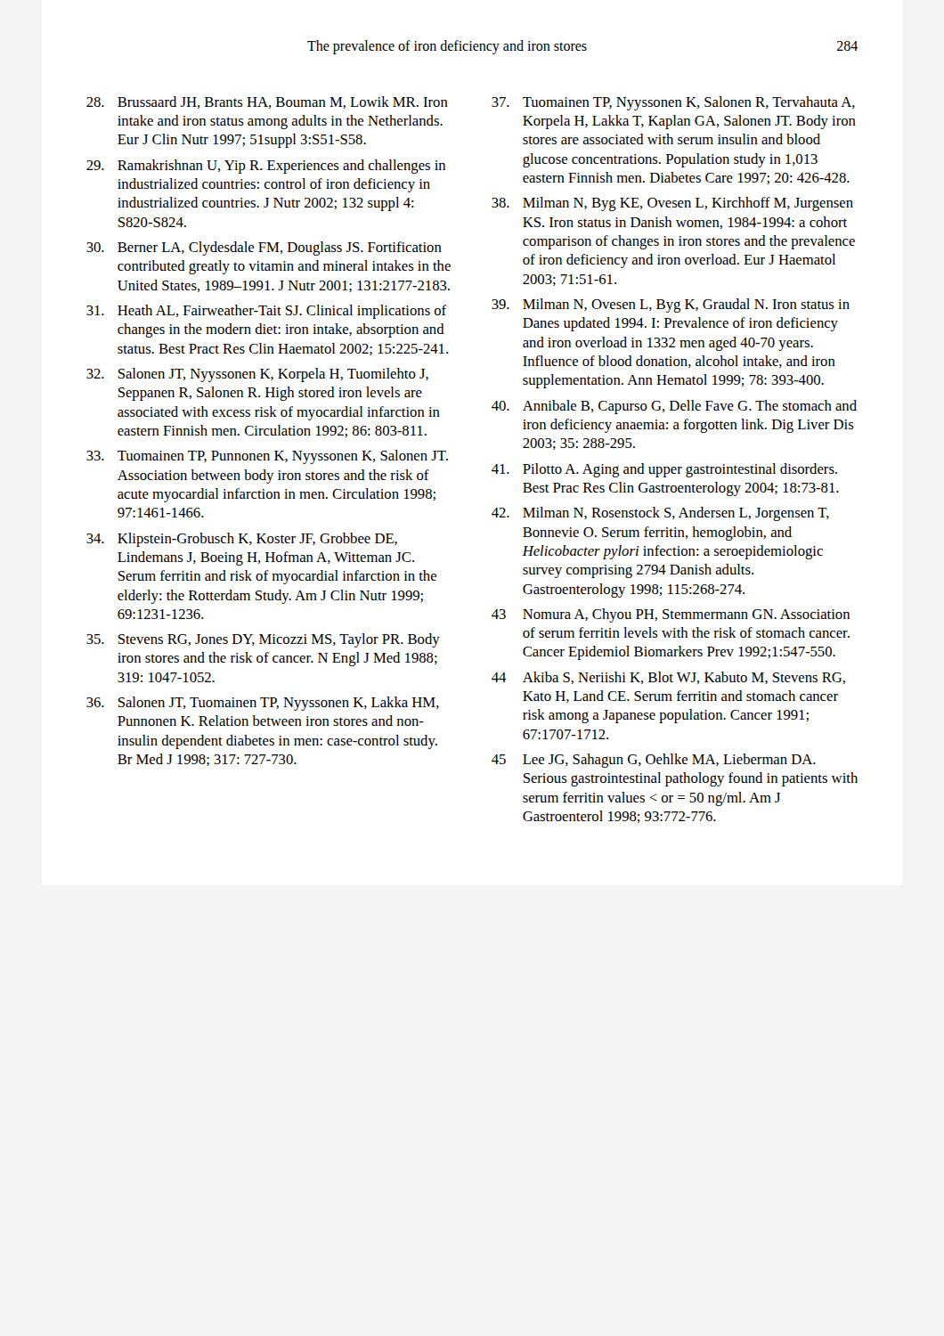The prevalence of iron deficiency and iron stores 284
Brussaard JH, Brants HA, Bouman M, Lowik MR. Iron intake and iron status among adults in the Netherlands. Eur J Clin Nutr 1997; 51suppl 3:S51-S58.
Ramakrishnan U, Yip R. Experiences and challenges in industrialized countries: control of iron deficiency in industrialized countries. J Nutr 2002; 132 suppl 4: S820-S824.
Berner LA, Clydesdale FM, Douglass JS. Fortification contributed greatly to vitamin and mineral intakes in the United States, 1989–1991. J Nutr 2001; 131:2177-2183.
Heath AL, Fairweather-Tait SJ. Clinical implications of changes in the modern diet: iron intake, absorption and status. Best Pract Res Clin Haematol 2002; 15:225-241.
Salonen JT, Nyyssonen K, Korpela H, Tuomilehto J, Seppanen R, Salonen R. High stored iron levels are associated with excess risk of myocardial infarction in eastern Finnish men. Circulation 1992; 86: 803-811.
Tuomainen TP, Punnonen K, Nyyssonen K, Salonen JT. Association between body iron stores and the risk of acute myocardial infarction in men. Circulation 1998; 97:1461-1466.
Klipstein-Grobusch K, Koster JF, Grobbee DE, Lindemans J, Boeing H, Hofman A, Witteman JC. Serum ferritin and risk of myocardial infarction in the elderly: the Rotterdam Study. Am J Clin Nutr 1999; 69:1231-1236.
Stevens RG, Jones DY, Micozzi MS, Taylor PR. Body iron stores and the risk of cancer. N Engl J Med 1988; 319: 1047-1052.
Salonen JT, Tuomainen TP, Nyyssonen K, Lakka HM, Punnonen K. Relation between iron stores and non-insulin dependent diabetes in men: case-control study. Br Med J 1998; 317: 727-730.
Tuomainen TP, Nyyssonen K, Salonen R, Tervahauta A, Korpela H, Lakka T, Kaplan GA, Salonen JT. Body iron stores are associated with serum insulin and blood glucose concentrations. Population study in 1,013 eastern Finnish men. Diabetes Care 1997; 20: 426-428.
Milman N, Byg KE, Ovesen L, Kirchhoff M, Jurgensen KS. Iron status in Danish women, 1984-1994: a cohort comparison of changes in iron stores and the prevalence of iron deficiency and iron overload. Eur J Haematol 2003; 71:51-61.
Milman N, Ovesen L, Byg K, Graudal N. Iron status in Danes updated 1994. I: Prevalence of iron deficiency and iron overload in 1332 men aged 40-70 years. Influence of blood donation, alcohol intake, and iron supplementation. Ann Hematol 1999; 78: 393-400.
Annibale B, Capurso G, Delle Fave G. The stomach and iron deficiency anaemia: a forgotten link. Dig Liver Dis 2003; 35: 288-295.
Pilotto A. Aging and upper gastrointestinal disorders. Best Prac Res Clin Gastroenterology 2004; 18:73-81.
Milman N, Rosenstock S, Andersen L, Jorgensen T, Bonnevie O. Serum ferritin, hemoglobin, and Helicobacter pylori infection: a seroepidemiologic survey comprising 2794 Danish adults. Gastroenterology 1998; 115:268-274.
Nomura A, Chyou PH, Stemmermann GN. Association of serum ferritin levels with the risk of stomach cancer. Cancer Epidemiol Biomarkers Prev 1992;1:547-550.
Akiba S, Neriishi K, Blot WJ, Kabuto M, Stevens RG, Kato H, Land CE. Serum ferritin and stomach cancer risk among a Japanese population. Cancer 1991; 67:1707-1712.
Lee JG, Sahagun G, Oehlke MA, Lieberman DA. Serious gastrointestinal pathology found in patients with serum ferritin values < or = 50 ng/ml. Am J Gastroenterol 1998; 93:772-776.